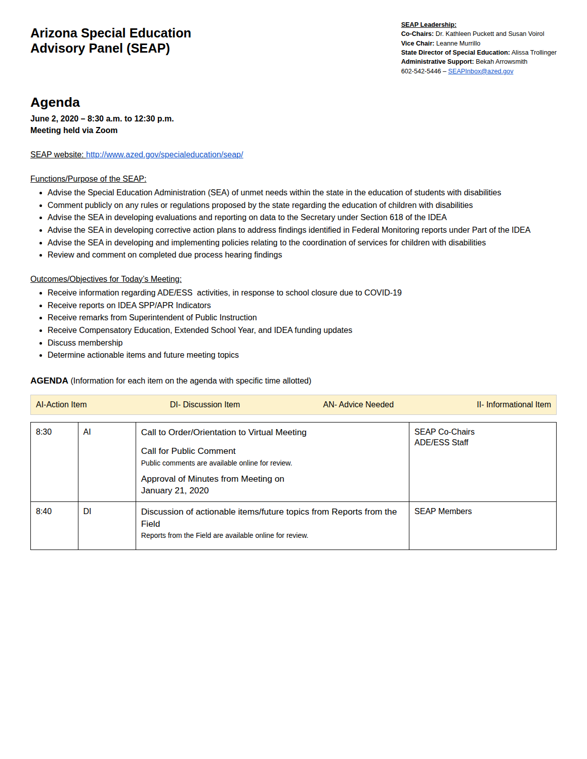Arizona Special Education
Advisory Panel (SEAP)
SEAP Leadership:
Co-Chairs: Dr. Kathleen Puckett and Susan Voirol
Vice Chair: Leanne Murrillo
State Director of Special Education: Alissa Trollinger
Administrative Support: Bekah Arrowsmith
602-542-5446 – SEAPInbox@azed.gov
Agenda
June 2, 2020 – 8:30 a.m. to 12:30 p.m.
Meeting held via Zoom
SEAP website: http://www.azed.gov/specialeducation/seap/
Functions/Purpose of the SEAP:
Advise the Special Education Administration (SEA) of unmet needs within the state in the education of students with disabilities
Comment publicly on any rules or regulations proposed by the state regarding the education of children with disabilities
Advise the SEA in developing evaluations and reporting on data to the Secretary under Section 618 of the IDEA
Advise the SEA in developing corrective action plans to address findings identified in Federal Monitoring reports under Part of the IDEA
Advise the SEA in developing and implementing policies relating to the coordination of services for children with disabilities
Review and comment on completed due process hearing findings
Outcomes/Objectives for Today’s Meeting:
Receive information regarding ADE/ESS activities, in response to school closure due to COVID-19
Receive reports on IDEA SPP/APR Indicators
Receive remarks from Superintendent of Public Instruction
Receive Compensatory Education, Extended School Year, and IDEA funding updates
Discuss membership
Determine actionable items and future meeting topics
AGENDA (Information for each item on the agenda with specific time allotted)
AI-Action Item DI- Discussion Item AN- Advice Needed II- Informational Item
| 8:30 | AI | Call to Order/Orientation to Virtual Meeting Call for Public Comment Public comments are available online for review. Approval of Minutes from Meeting on January 21, 2020 | SEAP Co-Chairs ADE/ESS Staff |
| 8:40 | DI | Discussion of actionable items/future topics from Reports from the Field Reports from the Field are available online for review. | SEAP Members |